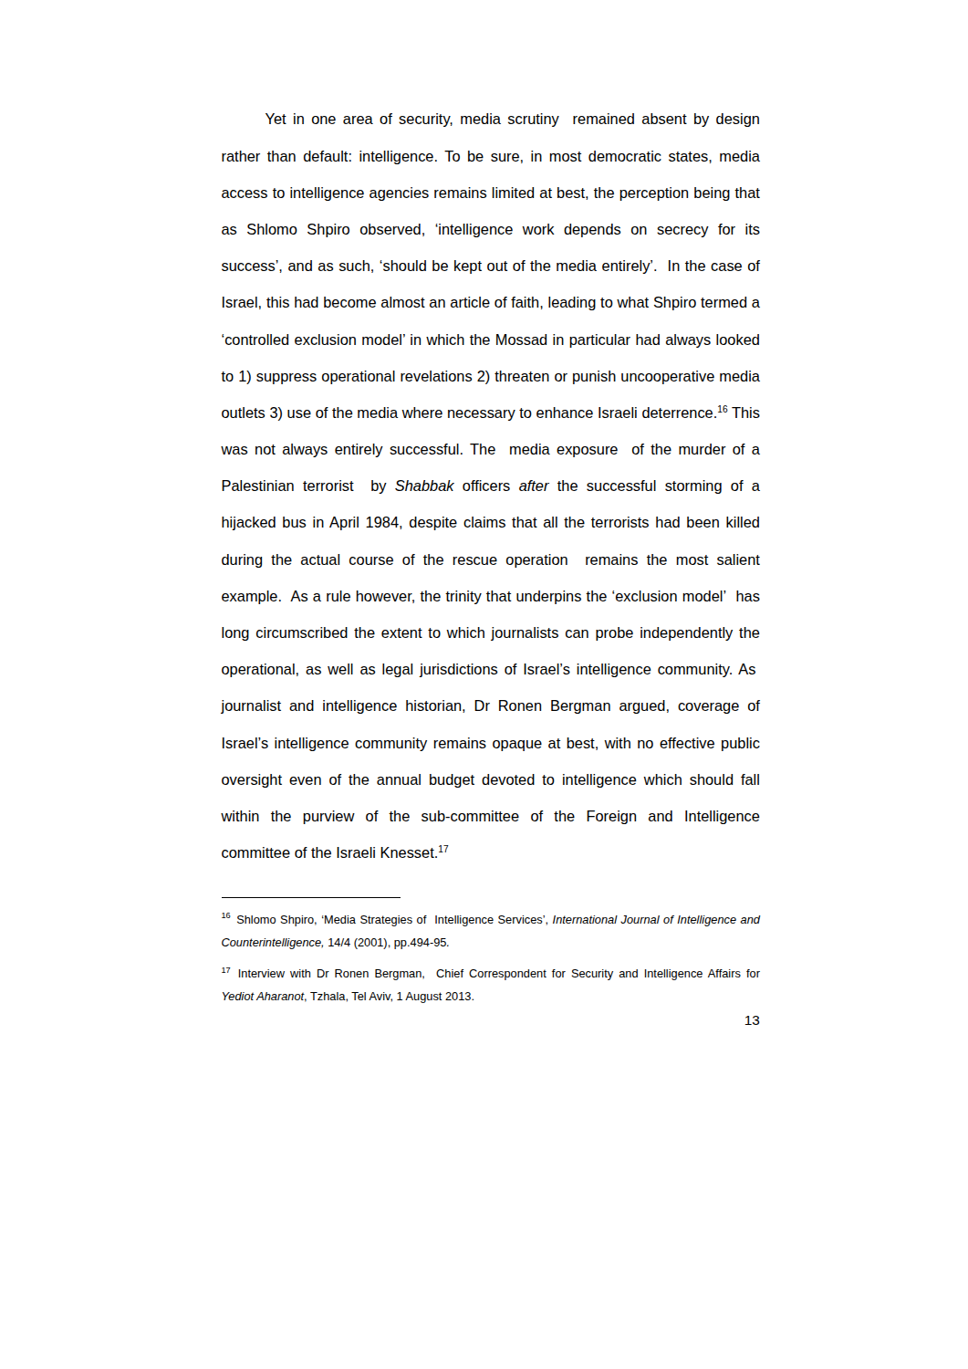Yet in one area of security, media scrutiny remained absent by design rather than default: intelligence. To be sure, in most democratic states, media access to intelligence agencies remains limited at best, the perception being that as Shlomo Shpiro observed, ‘intelligence work depends on secrecy for its success’, and as such, ‘should be kept out of the media entirely’. In the case of Israel, this had become almost an article of faith, leading to what Shpiro termed a ‘controlled exclusion model’ in which the Mossad in particular had always looked to 1) suppress operational revelations 2) threaten or punish uncooperative media outlets 3) use of the media where necessary to enhance Israeli deterrence.16 This was not always entirely successful. The media exposure of the murder of a Palestinian terrorist by Shabbak officers after the successful storming of a hijacked bus in April 1984, despite claims that all the terrorists had been killed during the actual course of the rescue operation remains the most salient example. As a rule however, the trinity that underpins the ‘exclusion model’ has long circumscribed the extent to which journalists can probe independently the operational, as well as legal jurisdictions of Israel’s intelligence community. As journalist and intelligence historian, Dr Ronen Bergman argued, coverage of Israel’s intelligence community remains opaque at best, with no effective public oversight even of the annual budget devoted to intelligence which should fall within the purview of the sub-committee of the Foreign and Intelligence committee of the Israeli Knesset.17
16 Shlomo Shpiro, ‘Media Strategies of Intelligence Services’, International Journal of Intelligence and Counterintelligence, 14/4 (2001), pp.494-95.
17 Interview with Dr Ronen Bergman, Chief Correspondent for Security and Intelligence Affairs for Yediot Aharanot, Tzhala, Tel Aviv, 1 August 2013.
13